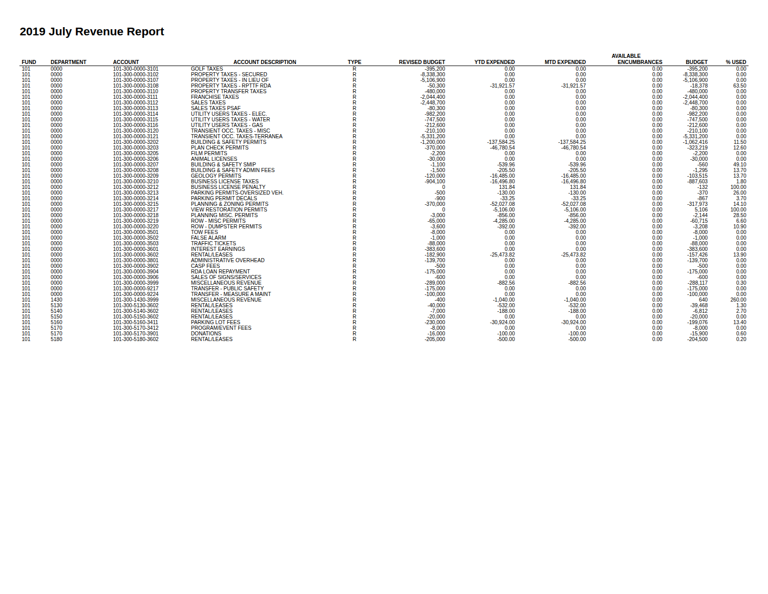2019 July Revenue Report
| | AVAILABLE | |
| --- | --- | --- |
| FUND | DEPARTMENT | ACCOUNT | ACCOUNT DESCRIPTION | TYPE | REVISED BUDGET | YTD EXPENDED | MTD EXPENDED | ENCUMBRANCES | BUDGET | % USED |
| 101 | 0000 | 101-300-0000-3101 | GOLF TAXES | R | -395,200 | 0.00 | 0.00 | 0.00 | -395,200 | 0.00 |
| 101 | 0000 | 101-300-0000-3102 | PROPERTY TAXES - SECURED | R | -8,338,300 | 0.00 | 0.00 | 0.00 | -8,338,300 | 0.00 |
| 101 | 0000 | 101-300-0000-3107 | PROPERTY TAXES - IN LIEU OF | R | -5,106,900 | 0.00 | 0.00 | 0.00 | -5,106,900 | 0.00 |
| 101 | 0000 | 101-300-0000-3108 | PROPERTY TAXES - RPTTF RDA | R | -50,300 | -31,921.57 | -31,921.57 | 0.00 | -18,378 | 63.50 |
| 101 | 0000 | 101-300-0000-3110 | PROPERTY TRANSFER TAXES | R | -480,000 | 0.00 | 0.00 | 0.00 | -480,000 | 0.00 |
| 101 | 0000 | 101-300-0000-3111 | FRANCHISE TAXES | R | -2,044,400 | 0.00 | 0.00 | 0.00 | -2,044,400 | 0.00 |
| 101 | 0000 | 101-300-0000-3112 | SALES TAXES | R | -2,448,700 | 0.00 | 0.00 | 0.00 | -2,448,700 | 0.00 |
| 101 | 0000 | 101-300-0000-3113 | SALES TAXES PSAF | R | -80,300 | 0.00 | 0.00 | 0.00 | -80,300 | 0.00 |
| 101 | 0000 | 101-300-0000-3114 | UTILITY USERS TAXES - ELEC. | R | -982,200 | 0.00 | 0.00 | 0.00 | -982,200 | 0.00 |
| 101 | 0000 | 101-300-0000-3115 | UTILITY USERS TAXES - WATER | R | -747,500 | 0.00 | 0.00 | 0.00 | -747,500 | 0.00 |
| 101 | 0000 | 101-300-0000-3116 | UTILITY USERS TAXES - GAS | R | -212,600 | 0.00 | 0.00 | 0.00 | -212,600 | 0.00 |
| 101 | 0000 | 101-300-0000-3120 | TRANSIENT OCC. TAXES - MISC | R | -210,100 | 0.00 | 0.00 | 0.00 | -210,100 | 0.00 |
| 101 | 0000 | 101-300-0000-3121 | TRANSIENT OCC. TAXES-TERRANEA | R | -5,331,200 | 0.00 | 0.00 | 0.00 | -5,331,200 | 0.00 |
| 101 | 0000 | 101-300-0000-3202 | BUILDING & SAFETY PERMITS | R | -1,200,000 | -137,584.25 | -137,584.25 | 0.00 | -1,062,416 | 11.50 |
| 101 | 0000 | 101-300-0000-3203 | PLAN CHECK PERMITS | R | -370,000 | -46,780.54 | -46,780.54 | 0.00 | -323,219 | 12.60 |
| 101 | 0000 | 101-300-0000-3205 | FILM PERMITS | R | -2,200 | 0.00 | 0.00 | 0.00 | -2,200 | 0.00 |
| 101 | 0000 | 101-300-0000-3206 | ANIMAL LICENSES | R | -30,000 | 0.00 | 0.00 | 0.00 | -30,000 | 0.00 |
| 101 | 0000 | 101-300-0000-3207 | BUILDING & SAFETY SMIP | R | -1,100 | -539.96 | -539.96 | 0.00 | -560 | 49.10 |
| 101 | 0000 | 101-300-0000-3208 | BUILDING & SAFETY ADMIN FEES | R | -1,500 | -205.50 | -205.50 | 0.00 | -1,295 | 13.70 |
| 101 | 0000 | 101-300-0000-3209 | GEOLOGY PERMITS | R | -120,000 | -16,485.00 | -16,485.00 | 0.00 | -103,515 | 13.70 |
| 101 | 0000 | 101-300-0000-3210 | BUSINESS LICENSE TAXES | R | -904,100 | -16,496.80 | -16,496.80 | 0.00 | -887,603 | 1.80 |
| 101 | 0000 | 101-300-0000-3212 | BUSINESS LICENSE PENALTY | R | 0 | 131.84 | 131.84 | 0.00 | -132 | 100.00 |
| 101 | 0000 | 101-300-0000-3213 | PARKING PERMITS-OVERSIZED VEH. | R | -500 | -130.00 | -130.00 | 0.00 | -370 | 26.00 |
| 101 | 0000 | 101-300-0000-3214 | PARKING PERMIT DECALS | R | -900 | -33.25 | -33.25 | 0.00 | -867 | 3.70 |
| 101 | 0000 | 101-300-0000-3215 | PLANNING & ZONING PERMITS | R | -370,000 | -52,027.08 | -52,027.08 | 0.00 | -317,973 | 14.10 |
| 101 | 0000 | 101-300-0000-3217 | VIEW RESTORATION PERMITS | R | 0 | -5,106.00 | -5,106.00 | 0.00 | 5,106 | 100.00 |
| 101 | 0000 | 101-300-0000-3218 | PLANNING MISC. PERMITS | R | -3,000 | -856.00 | -856.00 | 0.00 | -2,144 | 28.50 |
| 101 | 0000 | 101-300-0000-3219 | ROW - MISC PERMITS | R | -65,000 | -4,285.00 | -4,285.00 | 0.00 | -60,715 | 6.60 |
| 101 | 0000 | 101-300-0000-3220 | ROW - DUMPSTER PERMITS | R | -3,600 | -392.00 | -392.00 | 0.00 | -3,208 | 10.90 |
| 101 | 0000 | 101-300-0000-3501 | TOW FEES | R | -8,000 | 0.00 | 0.00 | 0.00 | -8,000 | 0.00 |
| 101 | 0000 | 101-300-0000-3502 | FALSE ALARM | R | -1,000 | 0.00 | 0.00 | 0.00 | -1,000 | 0.00 |
| 101 | 0000 | 101-300-0000-3503 | TRAFFIC TICKETS | R | -88,000 | 0.00 | 0.00 | 0.00 | -88,000 | 0.00 |
| 101 | 0000 | 101-300-0000-3601 | INTEREST EARNINGS | R | -383,600 | 0.00 | 0.00 | 0.00 | -383,600 | 0.00 |
| 101 | 0000 | 101-300-0000-3602 | RENTAL/LEASES | R | -182,900 | -25,473.82 | -25,473.82 | 0.00 | -157,426 | 13.90 |
| 101 | 0000 | 101-300-0000-3801 | ADMINISTRATIVE OVERHEAD | R | -139,700 | 0.00 | 0.00 | 0.00 | -139,700 | 0.00 |
| 101 | 0000 | 101-300-0000-3902 | CASP FEES | R | -500 | 0.00 | 0.00 | 0.00 | -500 | 0.00 |
| 101 | 0000 | 101-300-0000-3904 | RDA LOAN REPAYMENT | R | -175,000 | 0.00 | 0.00 | 0.00 | -175,000 | 0.00 |
| 101 | 0000 | 101-300-0000-3906 | SALES OF SIGNS/SERVICES | R | -600 | 0.00 | 0.00 | 0.00 | -600 | 0.00 |
| 101 | 0000 | 101-300-0000-3999 | MISCELLANEOUS REVENUE | R | -289,000 | -882.56 | -882.56 | 0.00 | -288,117 | 0.30 |
| 101 | 0000 | 101-300-0000-9217 | TRANSFER - PUBLIC SAFETY | R | -175,000 | 0.00 | 0.00 | 0.00 | -175,000 | 0.00 |
| 101 | 0000 | 101-300-0000-9224 | TRANSFER - MEASURE A MAINT | R | -100,000 | 0.00 | 0.00 | 0.00 | -100,000 | 0.00 |
| 101 | 1430 | 101-300-1430-3999 | MISCELLANEOUS REVENUE | R | -400 | -1,040.00 | -1,040.00 | 0.00 | 640 | 260.00 |
| 101 | 5130 | 101-300-5130-3602 | RENTAL/LEASES | R | -40,000 | -532.00 | -532.00 | 0.00 | -39,468 | 1.30 |
| 101 | 5140 | 101-300-5140-3602 | RENTAL/LEASES | R | -7,000 | -188.00 | -188.00 | 0.00 | -6,812 | 2.70 |
| 101 | 5150 | 101-300-5150-3602 | RENTAL/LEASES | R | -20,000 | 0.00 | 0.00 | 0.00 | -20,000 | 0.00 |
| 101 | 5160 | 101-300-5160-3411 | PARKING LOT FEES | R | -230,000 | -30,924.00 | -30,924.00 | 0.00 | -199,076 | 13.40 |
| 101 | 5170 | 101-300-5170-3412 | PROGRAM/EVENT FEES | R | -8,000 | 0.00 | 0.00 | 0.00 | -8,000 | 0.00 |
| 101 | 5170 | 101-300-5170-3901 | DONATIONS | R | -16,000 | -100.00 | -100.00 | 0.00 | -15,900 | 0.60 |
| 101 | 5180 | 101-300-5180-3602 | RENTAL/LEASES | R | -205,000 | -500.00 | -500.00 | 0.00 | -204,500 | 0.20 |